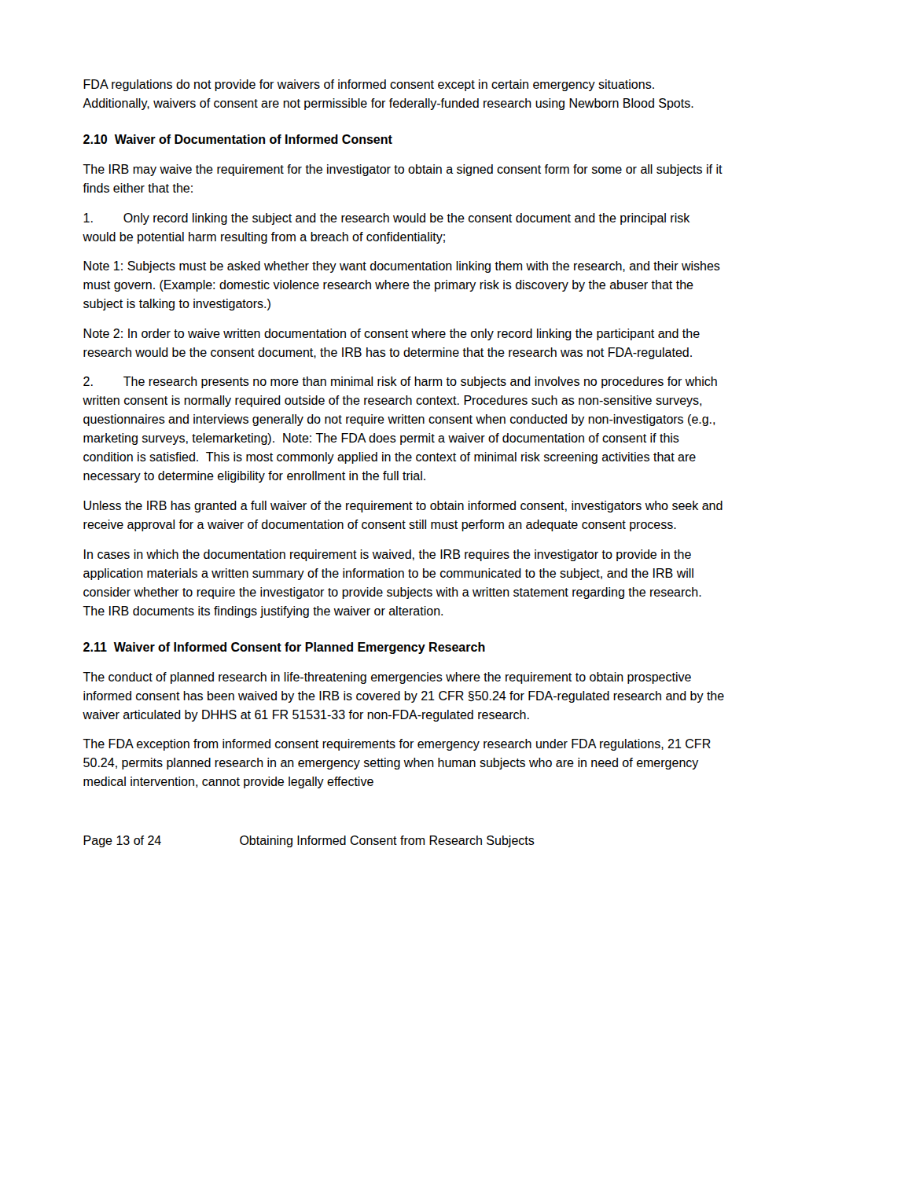FDA regulations do not provide for waivers of informed consent except in certain emergency situations. Additionally, waivers of consent are not permissible for federally-funded research using Newborn Blood Spots.
2.10 Waiver of Documentation of Informed Consent
The IRB may waive the requirement for the investigator to obtain a signed consent form for some or all subjects if it finds either that the:
1. Only record linking the subject and the research would be the consent document and the principal risk would be potential harm resulting from a breach of confidentiality;
Note 1: Subjects must be asked whether they want documentation linking them with the research, and their wishes must govern. (Example: domestic violence research where the primary risk is discovery by the abuser that the subject is talking to investigators.)
Note 2: In order to waive written documentation of consent where the only record linking the participant and the research would be the consent document, the IRB has to determine that the research was not FDA-regulated.
2. The research presents no more than minimal risk of harm to subjects and involves no procedures for which written consent is normally required outside of the research context. Procedures such as non-sensitive surveys, questionnaires and interviews generally do not require written consent when conducted by non-investigators (e.g., marketing surveys, telemarketing). Note: The FDA does permit a waiver of documentation of consent if this condition is satisfied. This is most commonly applied in the context of minimal risk screening activities that are necessary to determine eligibility for enrollment in the full trial.
Unless the IRB has granted a full waiver of the requirement to obtain informed consent, investigators who seek and receive approval for a waiver of documentation of consent still must perform an adequate consent process.
In cases in which the documentation requirement is waived, the IRB requires the investigator to provide in the application materials a written summary of the information to be communicated to the subject, and the IRB will consider whether to require the investigator to provide subjects with a written statement regarding the research. The IRB documents its findings justifying the waiver or alteration.
2.11 Waiver of Informed Consent for Planned Emergency Research
The conduct of planned research in life-threatening emergencies where the requirement to obtain prospective informed consent has been waived by the IRB is covered by 21 CFR §50.24 for FDA-regulated research and by the waiver articulated by DHHS at 61 FR 51531-33 for non-FDA-regulated research.
The FDA exception from informed consent requirements for emergency research under FDA regulations, 21 CFR 50.24, permits planned research in an emergency setting when human subjects who are in need of emergency medical intervention, cannot provide legally effective
Page 13 of 24 Obtaining Informed Consent from Research Subjects